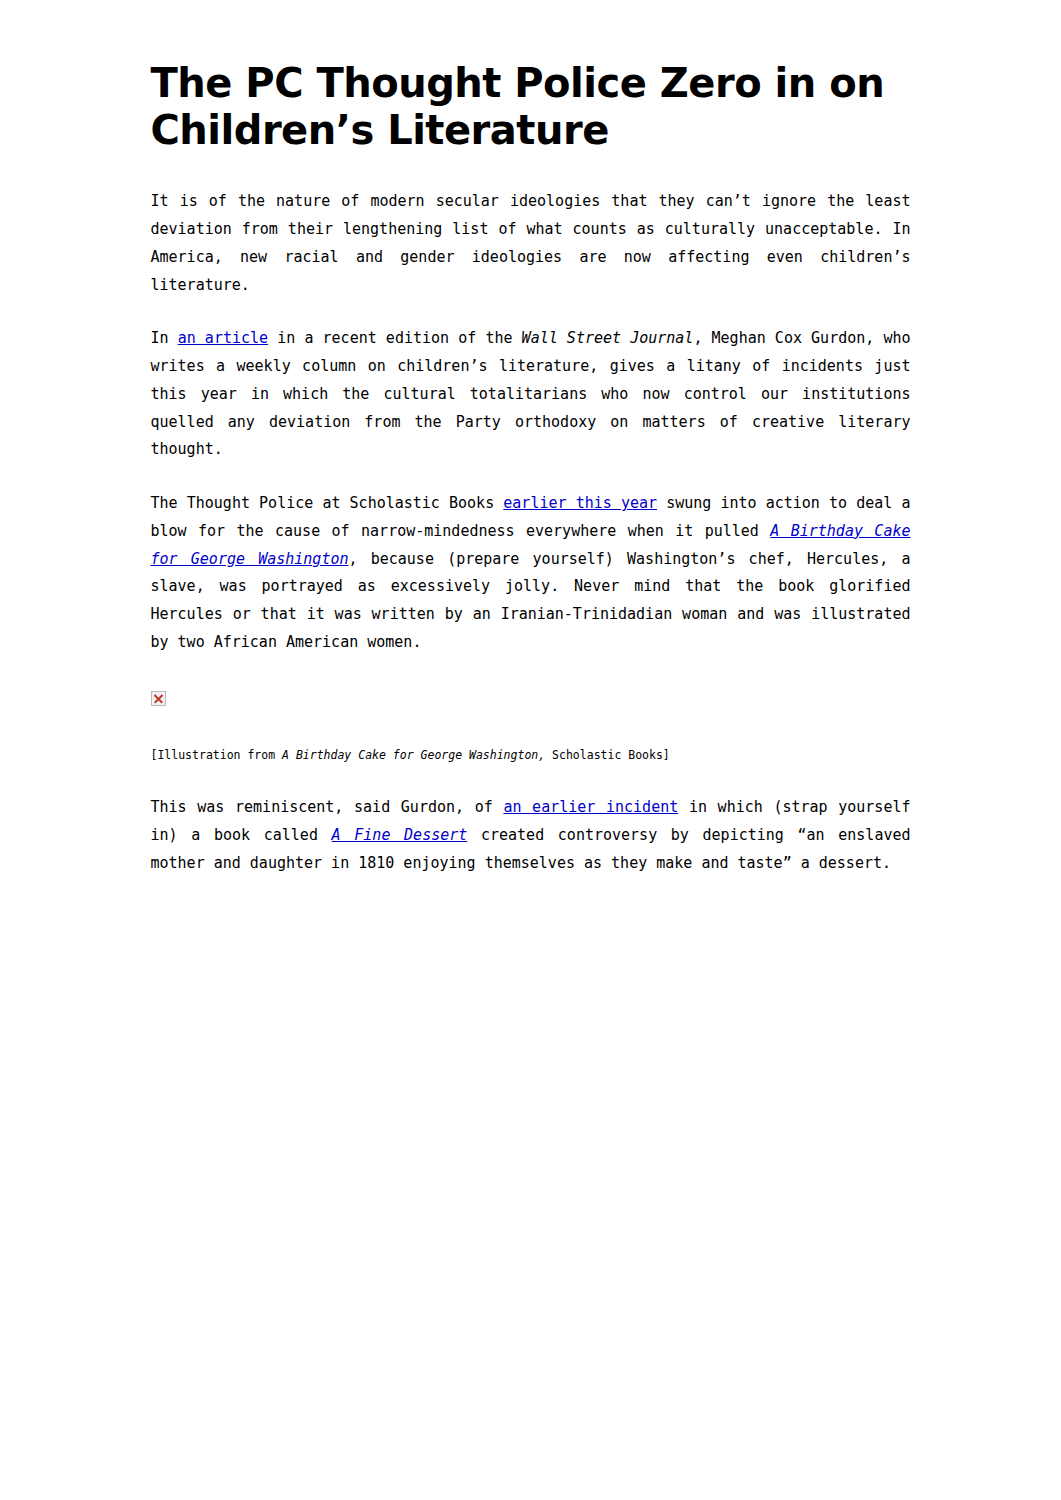The PC Thought Police Zero in on Children’s Literature
It is of the nature of modern secular ideologies that they can’t ignore the least deviation from their lengthening list of what counts as culturally unacceptable. In America, new racial and gender ideologies are now affecting even children’s literature.
In an article in a recent edition of the Wall Street Journal, Meghan Cox Gurdon, who writes a weekly column on children’s literature, gives a litany of incidents just this year in which the cultural totalitarians who now control our institutions quelled any deviation from the Party orthodoxy on matters of creative literary thought.
The Thought Police at Scholastic Books earlier this year swung into action to deal a blow for the cause of narrow-mindedness everywhere when it pulled A Birthday Cake for George Washington, because (prepare yourself) Washington’s chef, Hercules, a slave, was portrayed as excessively jolly. Never mind that the book glorified Hercules or that it was written by an Iranian-Trinidadian woman and was illustrated by two African American women.
[Illustration from A Birthday Cake for George Washington, Scholastic Books]
This was reminiscent, said Gurdon, of an earlier incident in which (strap yourself in) a book called A Fine Dessert created controversy by depicting “an enslaved mother and daughter in 1810 enjoying themselves as they make and taste” a dessert.